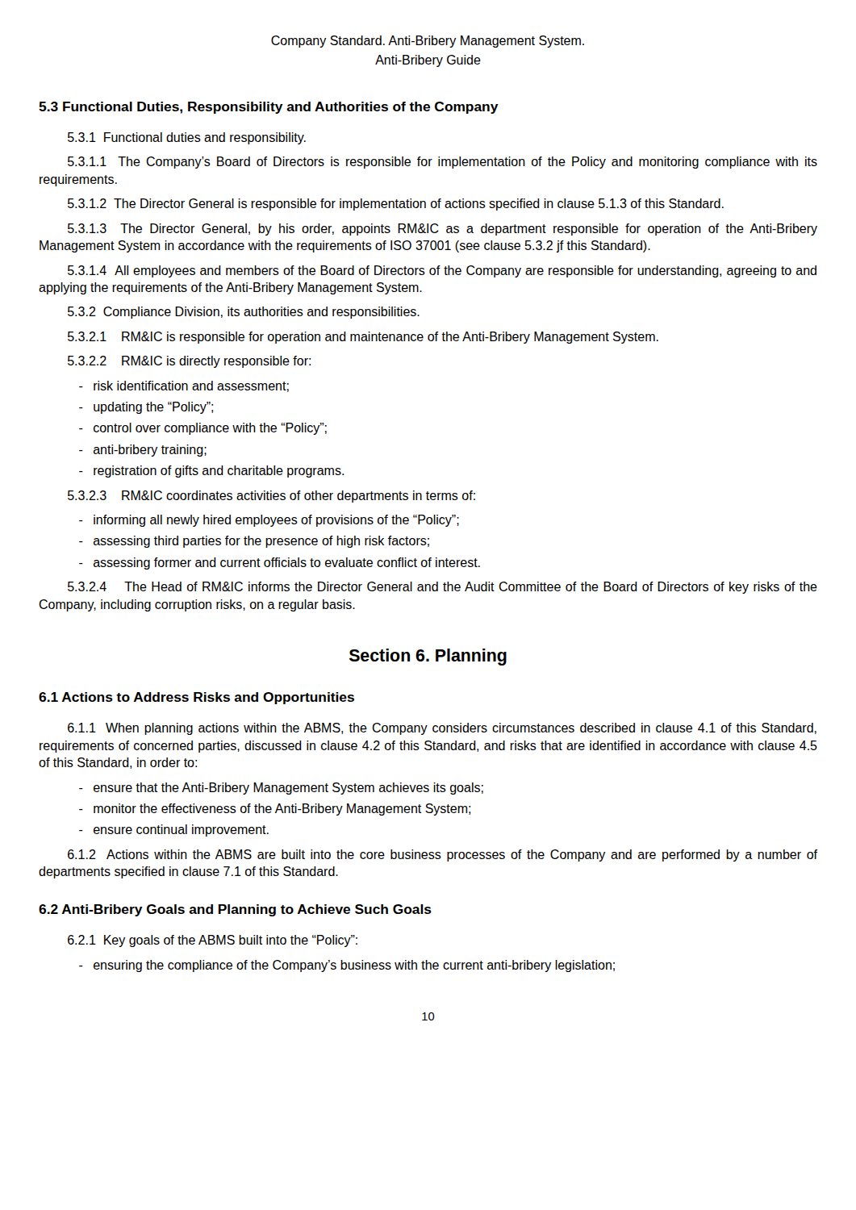Company Standard. Anti-Bribery Management System.
Anti-Bribery Guide
5.3 Functional Duties, Responsibility and Authorities of the Company
5.3.1 Functional duties and responsibility.
5.3.1.1 The Company’s Board of Directors is responsible for implementation of the Policy and monitoring compliance with its requirements.
5.3.1.2 The Director General is responsible for implementation of actions specified in clause 5.1.3 of this Standard.
5.3.1.3 The Director General, by his order, appoints RM&IC as a department responsible for operation of the Anti-Bribery Management System in accordance with the requirements of ISO 37001 (see clause 5.3.2 jf this Standard).
5.3.1.4 All employees and members of the Board of Directors of the Company are responsible for understanding, agreeing to and applying the requirements of the Anti-Bribery Management System.
5.3.2 Compliance Division, its authorities and responsibilities.
5.3.2.1 RM&IC is responsible for operation and maintenance of the Anti-Bribery Management System.
5.3.2.2 RM&IC is directly responsible for:
risk identification and assessment;
updating the “Policy”;
control over compliance with the “Policy”;
anti-bribery training;
registration of gifts and charitable programs.
5.3.2.3 RM&IC coordinates activities of other departments in terms of:
informing all newly hired employees of provisions of the “Policy”;
assessing third parties for the presence of high risk factors;
assessing former and current officials to evaluate conflict of interest.
5.3.2.4 The Head of RM&IC informs the Director General and the Audit Committee of the Board of Directors of key risks of the Company, including corruption risks, on a regular basis.
Section 6. Planning
6.1 Actions to Address Risks and Opportunities
6.1.1 When planning actions within the ABMS, the Company considers circumstances described in clause 4.1 of this Standard, requirements of concerned parties, discussed in clause 4.2 of this Standard, and risks that are identified in accordance with clause 4.5 of this Standard, in order to:
ensure that the Anti-Bribery Management System achieves its goals;
monitor the effectiveness of the Anti-Bribery Management System;
ensure continual improvement.
6.1.2 Actions within the ABMS are built into the core business processes of the Company and are performed by a number of departments specified in clause 7.1 of this Standard.
6.2 Anti-Bribery Goals and Planning to Achieve Such Goals
6.2.1 Key goals of the ABMS built into the “Policy”:
ensuring the compliance of the Company’s business with the current anti-bribery legislation;
10